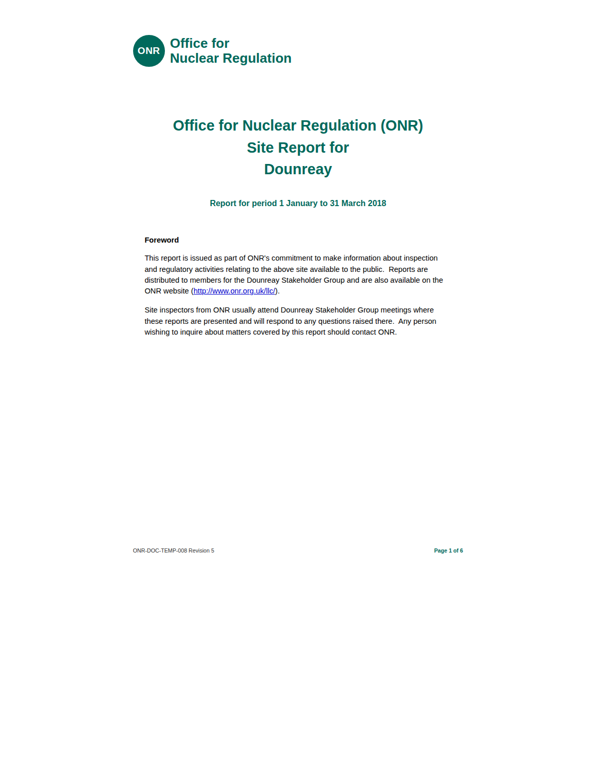ONR
Office for Nuclear Regulation
Office for Nuclear Regulation (ONR)
Site Report for
Dounreay
Report for period 1 January to 31 March 2018
Foreword
This report is issued as part of ONR's commitment to make information about inspection and regulatory activities relating to the above site available to the public. Reports are distributed to members for the Dounreay Stakeholder Group and are also available on the ONR website (http://www.onr.org.uk/llc/).
Site inspectors from ONR usually attend Dounreay Stakeholder Group meetings where these reports are presented and will respond to any questions raised there. Any person wishing to inquire about matters covered by this report should contact ONR.
ONR-DOC-TEMP-008 Revision 5
Page 1 of 6